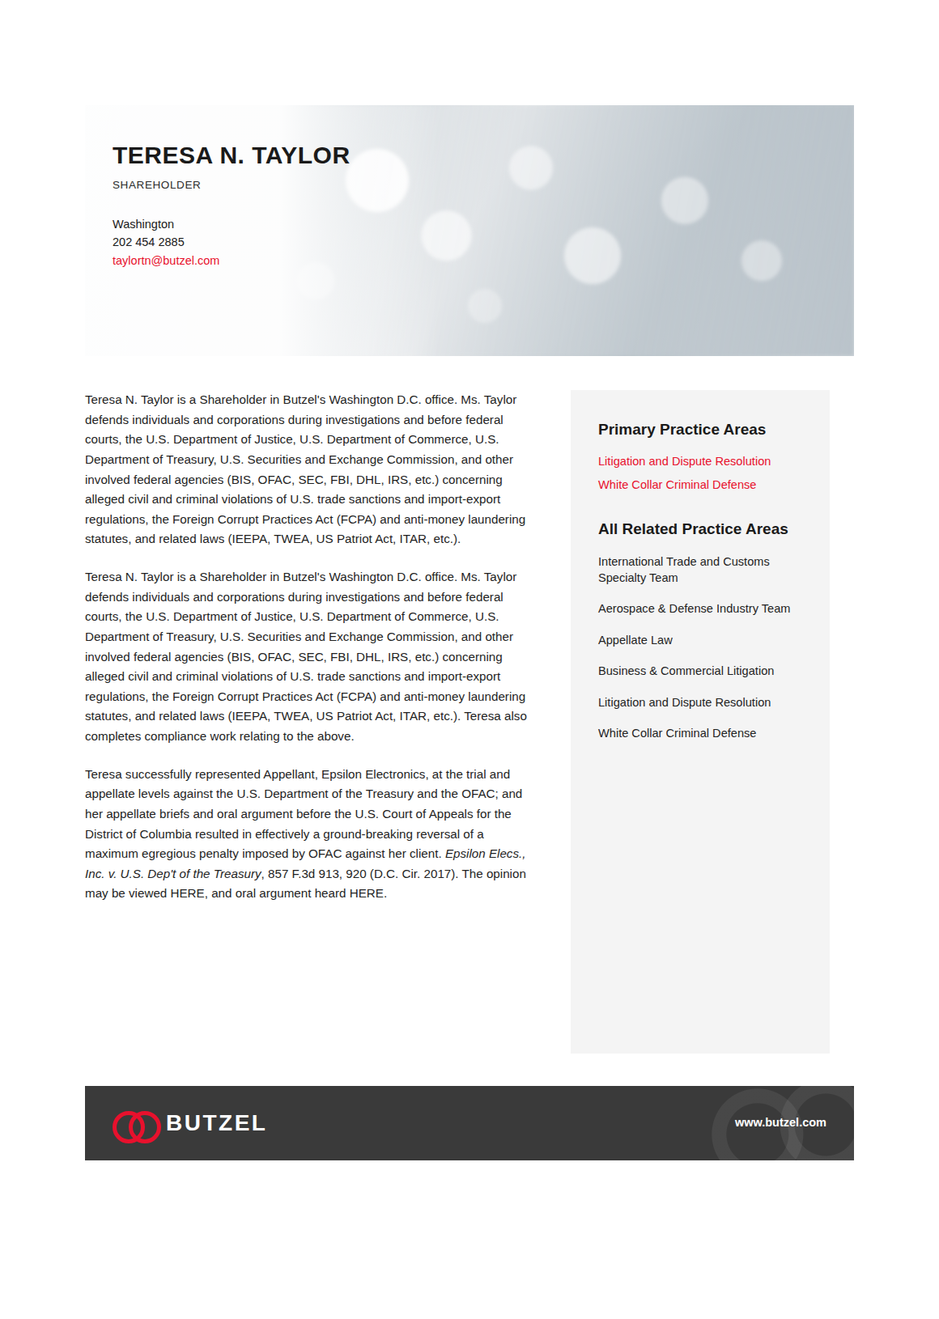TERESA N. TAYLOR
SHAREHOLDER
Washington
202 454 2885
taylortn@butzel.com
Teresa N. Taylor is a Shareholder in Butzel's Washington D.C. office. Ms. Taylor defends individuals and corporations during investigations and before federal courts, the U.S. Department of Justice, U.S. Department of Commerce, U.S. Department of Treasury, U.S. Securities and Exchange Commission, and other involved federal agencies (BIS, OFAC, SEC, FBI, DHL, IRS, etc.) concerning alleged civil and criminal violations of U.S. trade sanctions and import-export regulations, the Foreign Corrupt Practices Act (FCPA) and anti-money laundering statutes, and related laws (IEEPA, TWEA, US Patriot Act, ITAR, etc.).
Teresa N. Taylor is a Shareholder in Butzel's Washington D.C. office. Ms. Taylor defends individuals and corporations during investigations and before federal courts, the U.S. Department of Justice, U.S. Department of Commerce, U.S. Department of Treasury, U.S. Securities and Exchange Commission, and other involved federal agencies (BIS, OFAC, SEC, FBI, DHL, IRS, etc.) concerning alleged civil and criminal violations of U.S. trade sanctions and import-export regulations, the Foreign Corrupt Practices Act (FCPA) and anti-money laundering statutes, and related laws (IEEPA, TWEA, US Patriot Act, ITAR, etc.). Teresa also completes compliance work relating to the above.
Teresa successfully represented Appellant, Epsilon Electronics, at the trial and appellate levels against the U.S. Department of the Treasury and the OFAC; and her appellate briefs and oral argument before the U.S. Court of Appeals for the District of Columbia resulted in effectively a ground-breaking reversal of a maximum egregious penalty imposed by OFAC against her client. Epsilon Elecs., Inc. v. U.S. Dep't of the Treasury, 857 F.3d 913, 920 (D.C. Cir. 2017). The opinion may be viewed HERE, and oral argument heard HERE.
Primary Practice Areas
Litigation and Dispute Resolution
White Collar Criminal Defense
All Related Practice Areas
International Trade and Customs Specialty Team
Aerospace & Defense Industry Team
Appellate Law
Business & Commercial Litigation
Litigation and Dispute Resolution
White Collar Criminal Defense
BUTZEL
www.butzel.com